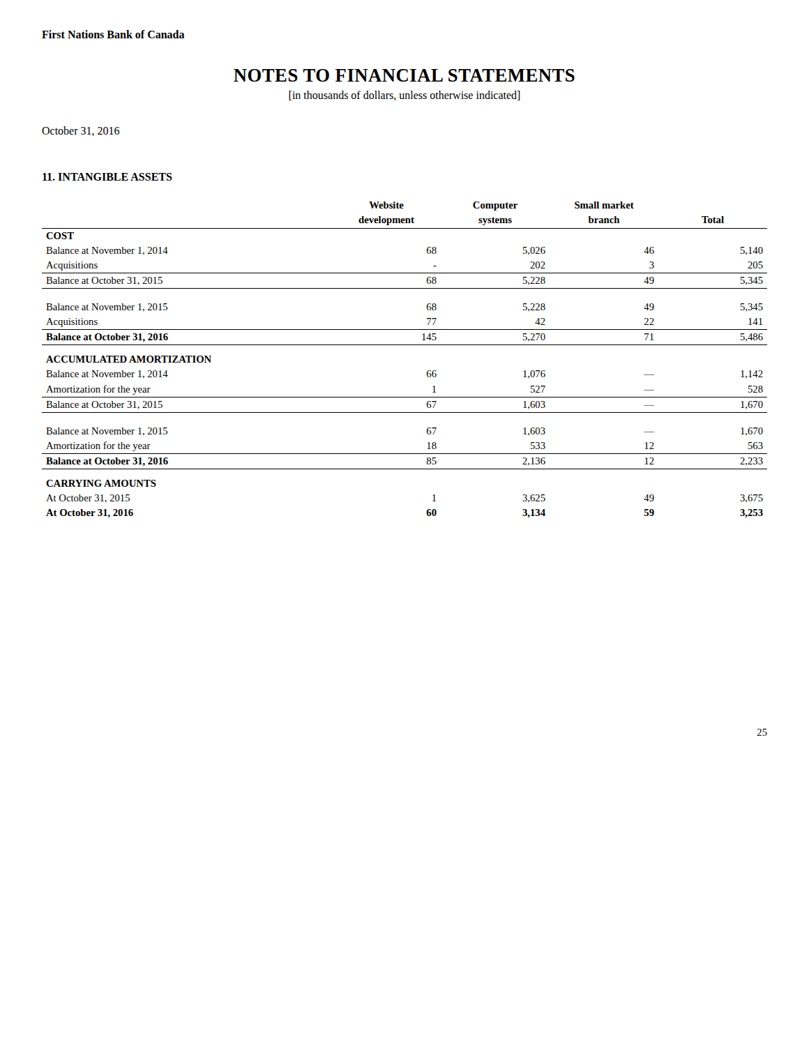First Nations Bank of Canada
NOTES TO FINANCIAL STATEMENTS
[in thousands of dollars, unless otherwise indicated]
October 31, 2016
11. INTANGIBLE ASSETS
| | Website | Computer | Small market | |
| --- | --- | --- | --- | --- |
| | development | systems | branch | Total |
| COST |
| Balance at November 1, 2014 | 68 | 5,026 | 46 | 5,140 |
| Acquisitions | - | 202 | 3 | 205 |
| Balance at October 31, 2015 | 68 | 5,228 | 49 | 5,345 |
| Balance at November 1, 2015 | 68 | 5,228 | 49 | 5,345 |
| Acquisitions | 77 | 42 | 22 | 141 |
| Balance at October 31, 2016 | 145 | 5,270 | 71 | 5,486 |
| ACCUMULATED AMORTIZATION |
| Balance at November 1, 2014 | 66 | 1,076 | — | 1,142 |
| Amortization for the year | 1 | 527 | — | 528 |
| Balance at October 31, 2015 | 67 | 1,603 | — | 1,670 |
| Balance at November 1, 2015 | 67 | 1,603 | — | 1,670 |
| Amortization for the year | 18 | 533 | 12 | 563 |
| Balance at October 31, 2016 | 85 | 2,136 | 12 | 2,233 |
| CARRYING AMOUNTS |
| At October 31, 2015 | 1 | 3,625 | 49 | 3,675 |
| At October 31, 2016 | 60 | 3,134 | 59 | 3,253 |
25